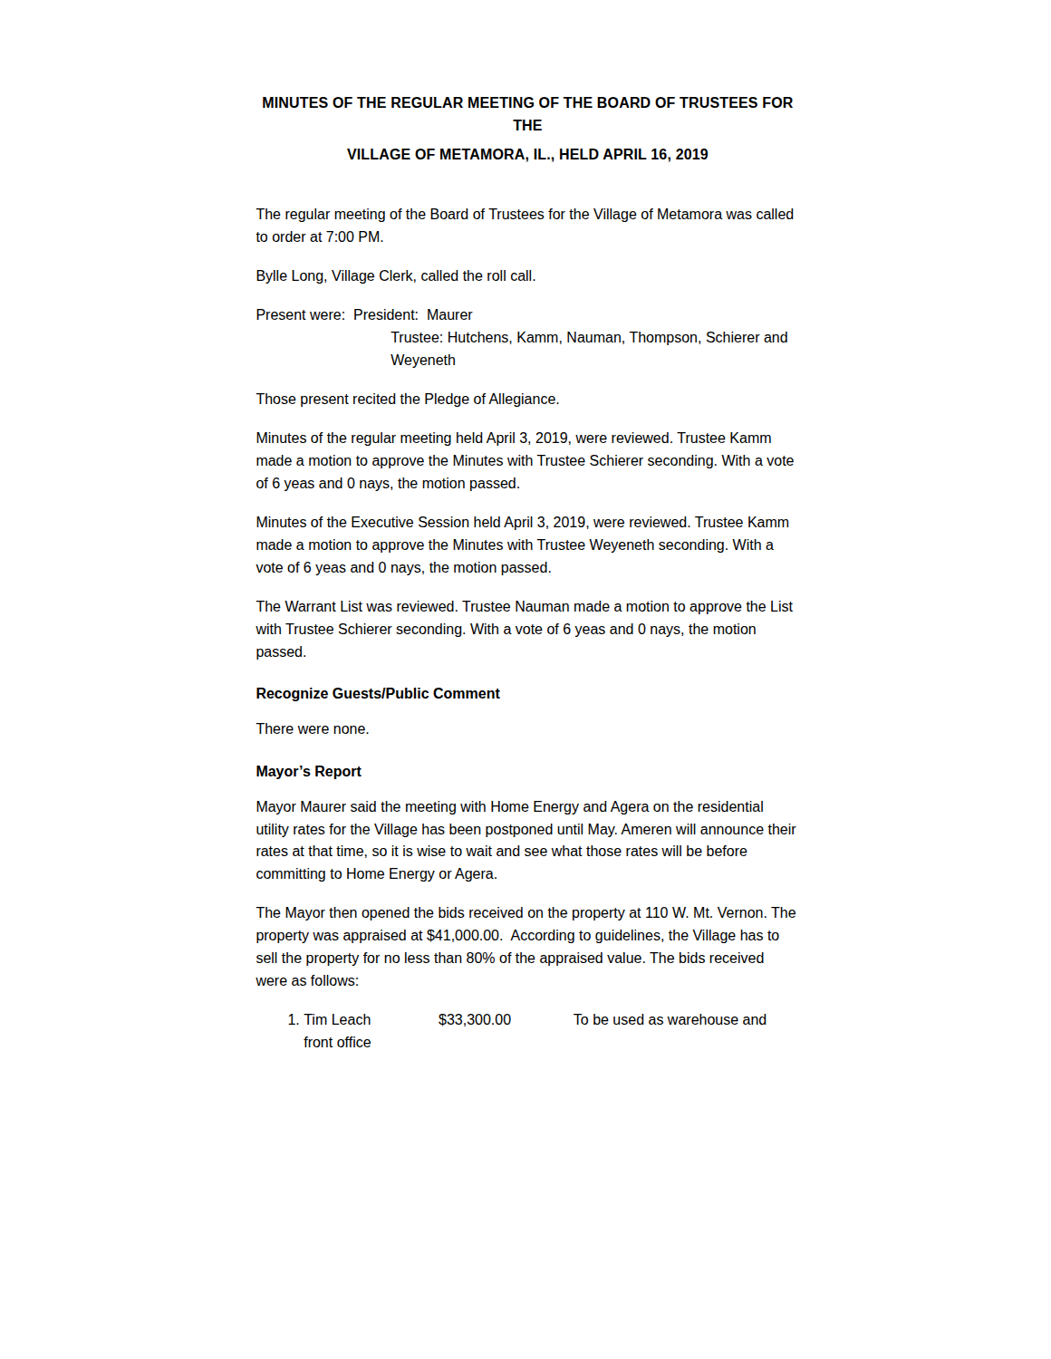MINUTES OF THE REGULAR MEETING OF THE BOARD OF TRUSTEES FOR THE VILLAGE OF METAMORA, IL., HELD APRIL 16, 2019
The regular meeting of the Board of Trustees for the Village of Metamora was called to order at 7:00 PM.
Bylle Long, Village Clerk, called the roll call.
Present were: President: Maurer
Trustee: Hutchens, Kamm, Nauman, Thompson, Schierer and Weyeneth
Those present recited the Pledge of Allegiance.
Minutes of the regular meeting held April 3, 2019, were reviewed. Trustee Kamm made a motion to approve the Minutes with Trustee Schierer seconding. With a vote of 6 yeas and 0 nays, the motion passed.
Minutes of the Executive Session held April 3, 2019, were reviewed. Trustee Kamm made a motion to approve the Minutes with Trustee Weyeneth seconding. With a vote of 6 yeas and 0 nays, the motion passed.
The Warrant List was reviewed. Trustee Nauman made a motion to approve the List with Trustee Schierer seconding. With a vote of 6 yeas and 0 nays, the motion passed.
Recognize Guests/Public Comment
There were none.
Mayor’s Report
Mayor Maurer said the meeting with Home Energy and Agera on the residential utility rates for the Village has been postponed until May. Ameren will announce their rates at that time, so it is wise to wait and see what those rates will be before committing to Home Energy or Agera.
The Mayor then opened the bids received on the property at 110 W. Mt. Vernon. The property was appraised at $41,000.00. According to guidelines, the Village has to sell the property for no less than 80% of the appraised value. The bids received were as follows:
Tim Leach$33,300.00 To be used as warehouse and front office